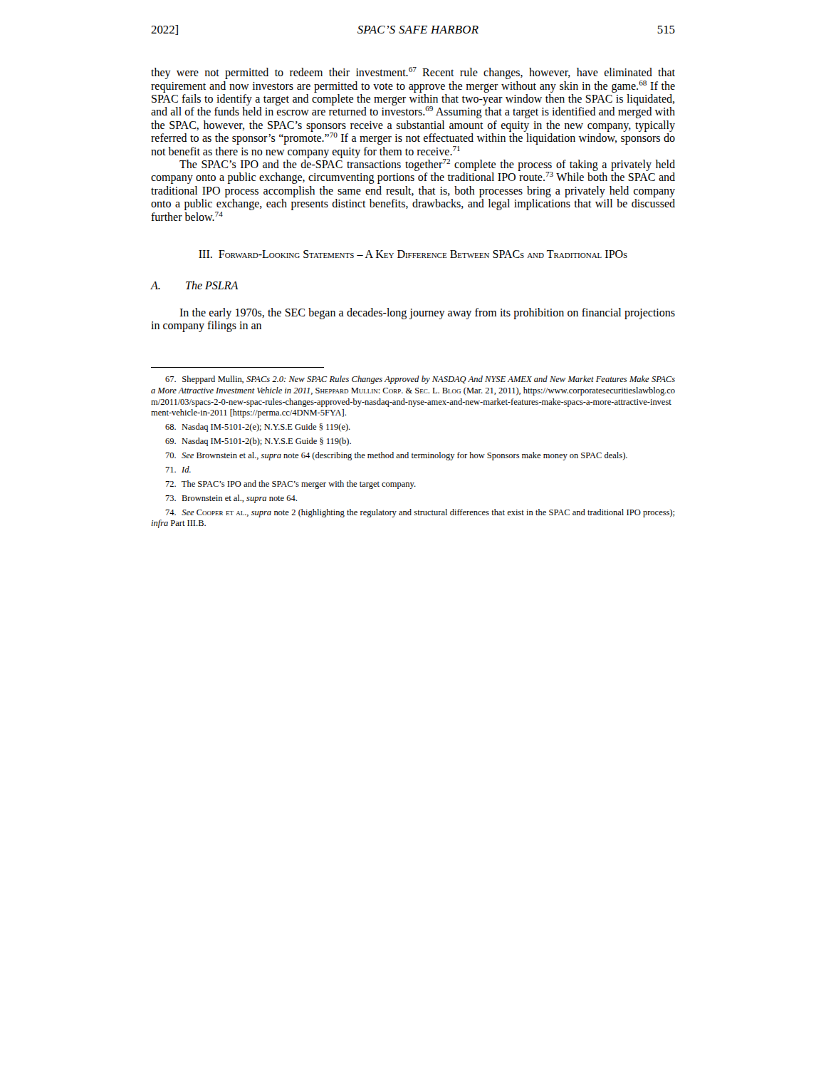2022] SPAC’S SAFE HARBOR 515
they were not permitted to redeem their investment.67 Recent rule changes, however, have eliminated that requirement and now investors are permitted to vote to approve the merger without any skin in the game.68 If the SPAC fails to identify a target and complete the merger within that two-year window then the SPAC is liquidated, and all of the funds held in escrow are returned to investors.69 Assuming that a target is identified and merged with the SPAC, however, the SPAC’s sponsors receive a substantial amount of equity in the new company, typically referred to as the sponsor’s “promote.”70 If a merger is not effectuated within the liquidation window, sponsors do not benefit as there is no new company equity for them to receive.71
The SPAC’s IPO and the de-SPAC transactions together72 complete the process of taking a privately held company onto a public exchange, circumventing portions of the traditional IPO route.73 While both the SPAC and traditional IPO process accomplish the same end result, that is, both processes bring a privately held company onto a public exchange, each presents distinct benefits, drawbacks, and legal implications that will be discussed further below.74
III. Forward-Looking Statements – A Key Difference Between SPACs and Traditional IPOs
A. The PSLRA
In the early 1970s, the SEC began a decades-long journey away from its prohibition on financial projections in company filings in an
67. Sheppard Mullin, SPACs 2.0: New SPAC Rules Changes Approved by NASDAQ And NYSE AMEX and New Market Features Make SPACs a More Attractive Investment Vehicle in 2011, Sheppard Mullin: Corp. & Sec. L. Blog (Mar. 21, 2011), https://www.corporatesecuritieslawblog.com/2011/03/spacs-2-0-new-spac-rules-changes-approved-by-nasdaq-and-nyse-amex-and-new-market-features-make-spacs-a-more-attractive-investment-vehicle-in-2011 [https://perma.cc/4DNM-5FYA].
68. Nasdaq IM-5101-2(e); N.Y.S.E Guide § 119(e).
69. Nasdaq IM-5101-2(b); N.Y.S.E Guide § 119(b).
70. See Brownstein et al., supra note 64 (describing the method and terminology for how Sponsors make money on SPAC deals).
71. Id.
72. The SPAC’s IPO and the SPAC’s merger with the target company.
73. Brownstein et al., supra note 64.
74. See Cooper et al., supra note 2 (highlighting the regulatory and structural differences that exist in the SPAC and traditional IPO process); infra Part III.B.